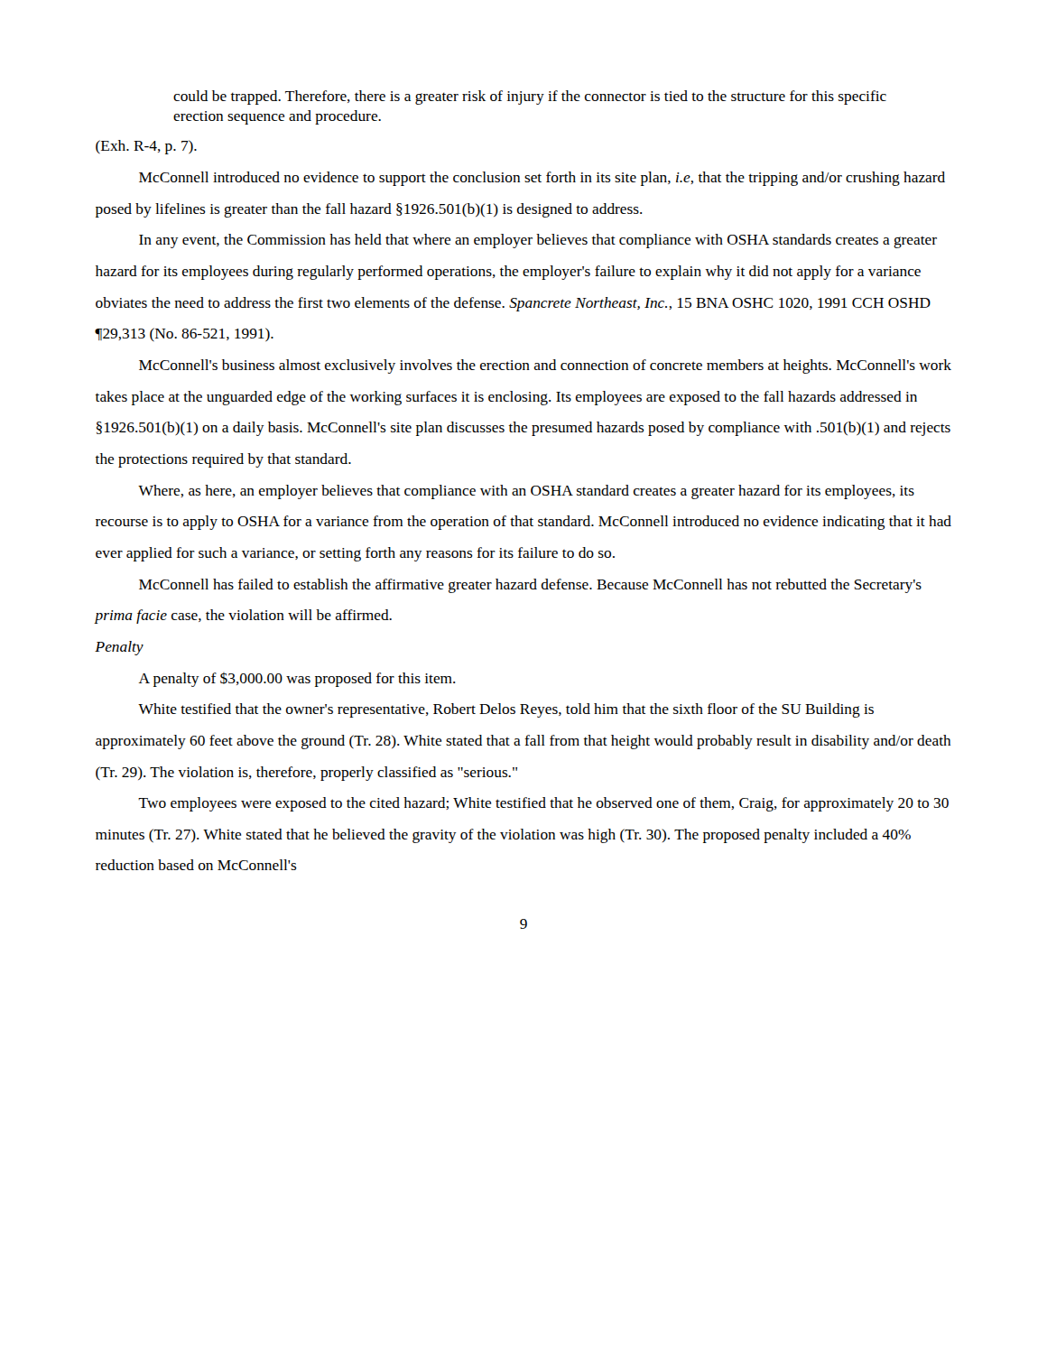could be trapped. Therefore, there is a greater risk of injury if the connector is tied to the structure for this specific erection sequence and procedure.
(Exh. R-4, p. 7).
McConnell introduced no evidence to support the conclusion set forth in its site plan, i.e, that the tripping and/or crushing hazard posed by lifelines is greater than the fall hazard §1926.501(b)(1) is designed to address.
In any event, the Commission has held that where an employer believes that compliance with OSHA standards creates a greater hazard for its employees during regularly performed operations, the employer's failure to explain why it did not apply for a variance obviates the need to address the first two elements of the defense. Spancrete Northeast, Inc., 15 BNA OSHC 1020, 1991 CCH OSHD ¶29,313 (No. 86-521, 1991).
McConnell's business almost exclusively involves the erection and connection of concrete members at heights. McConnell's work takes place at the unguarded edge of the working surfaces it is enclosing. Its employees are exposed to the fall hazards addressed in §1926.501(b)(1) on a daily basis. McConnell's site plan discusses the presumed hazards posed by compliance with .501(b)(1) and rejects the protections required by that standard.
Where, as here, an employer believes that compliance with an OSHA standard creates a greater hazard for its employees, its recourse is to apply to OSHA for a variance from the operation of that standard. McConnell introduced no evidence indicating that it had ever applied for such a variance, or setting forth any reasons for its failure to do so.
McConnell has failed to establish the affirmative greater hazard defense. Because McConnell has not rebutted the Secretary's prima facie case, the violation will be affirmed.
Penalty
A penalty of $3,000.00 was proposed for this item.
White testified that the owner's representative, Robert Delos Reyes, told him that the sixth floor of the SU Building is approximately 60 feet above the ground (Tr. 28). White stated that a fall from that height would probably result in disability and/or death (Tr. 29). The violation is, therefore, properly classified as "serious."
Two employees were exposed to the cited hazard; White testified that he observed one of them, Craig, for approximately 20 to 30 minutes (Tr. 27). White stated that he believed the gravity of the violation was high (Tr. 30). The proposed penalty included a 40% reduction based on McConnell's
9